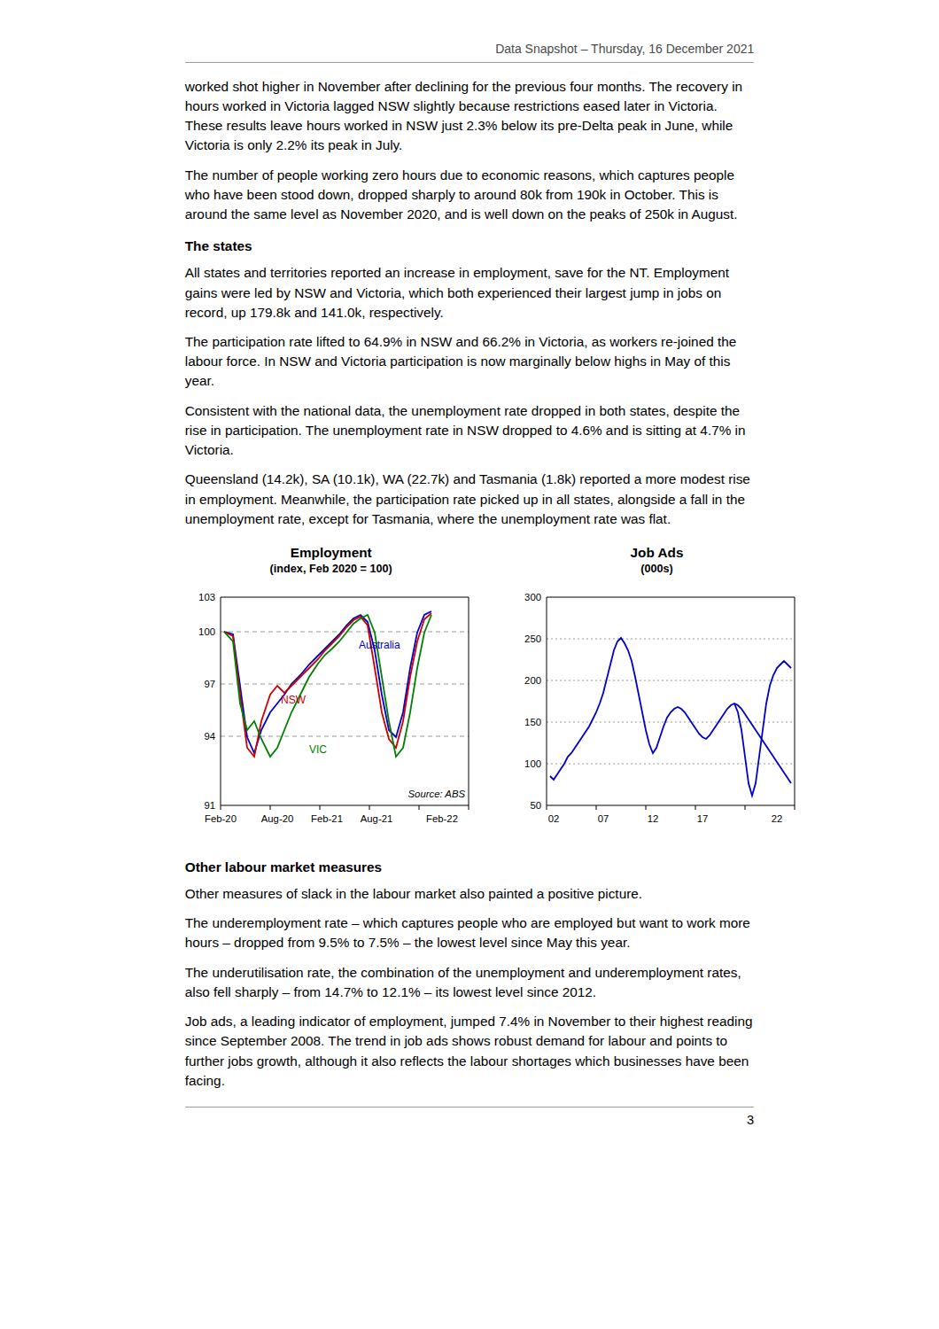Data Snapshot – Thursday, 16 December 2021
worked shot higher in November after declining for the previous four months. The recovery in hours worked in Victoria lagged NSW slightly because restrictions eased later in Victoria. These results leave hours worked in NSW just 2.3% below its pre-Delta peak in June, while Victoria is only 2.2% its peak in July.
The number of people working zero hours due to economic reasons, which captures people who have been stood down, dropped sharply to around 80k from 190k in October. This is around the same level as November 2020, and is well down on the peaks of 250k in August.
The states
All states and territories reported an increase in employment, save for the NT. Employment gains were led by NSW and Victoria, which both experienced their largest jump in jobs on record, up 179.8k and 141.0k, respectively.
The participation rate lifted to 64.9% in NSW and 66.2% in Victoria, as workers re-joined the labour force. In NSW and Victoria participation is now marginally below highs in May of this year.
Consistent with the national data, the unemployment rate dropped in both states, despite the rise in participation. The unemployment rate in NSW dropped to 4.6% and is sitting at 4.7% in Victoria.
Queensland (14.2k), SA (10.1k), WA (22.7k) and Tasmania (1.8k) reported a more modest rise in employment. Meanwhile, the participation rate picked up in all states, alongside a fall in the unemployment rate, except for Tasmania, where the unemployment rate was flat.
Employment
(index, Feb 2020 = 100)
103 100 97 94 91 Feb-20 Aug-20 Feb-21 Aug-21 Feb-22 Australia NSW VIC Source: ABS
Job Ads
(000s)
300 250 200 150 100 50 02 07 12 17 22
Other labour market measures
Other measures of slack in the labour market also painted a positive picture.
The underemployment rate – which captures people who are employed but want to work more hours – dropped from 9.5% to 7.5% – the lowest level since May this year.
The underutilisation rate, the combination of the unemployment and underemployment rates, also fell sharply – from 14.7% to 12.1% – its lowest level since 2012.
Job ads, a leading indicator of employment, jumped 7.4% in November to their highest reading since September 2008. The trend in job ads shows robust demand for labour and points to further jobs growth, although it also reflects the labour shortages which businesses have been facing.
3